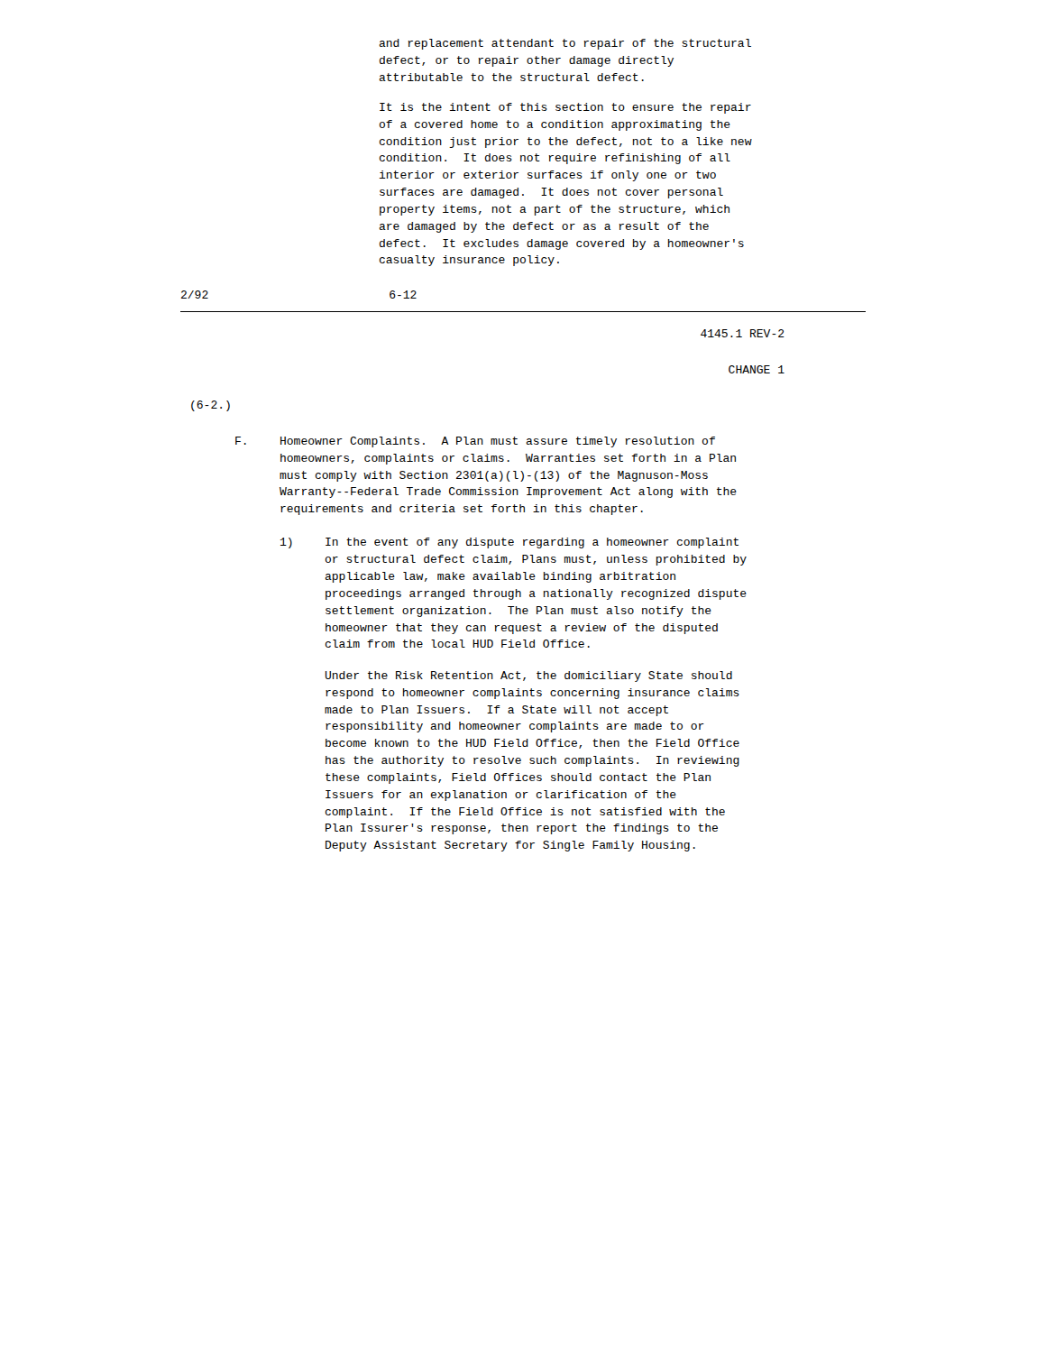and replacement attendant to repair of the structural defect, or to repair other damage directly attributable to the structural defect.
It is the intent of this section to ensure the repair of a covered home to a condition approximating the condition just prior to the defect, not to a like new condition. It does not require refinishing of all interior or exterior surfaces if only one or two surfaces are damaged. It does not cover personal property items, not a part of the structure, which are damaged by the defect or as a result of the defect. It excludes damage covered by a homeowner's casualty insurance policy.
2/92 6-12
4145.1 REV-2
CHANGE 1
(6-2.)
F.
Homeowner Complaints. A Plan must assure timely resolution of homeowners, complaints or claims. Warranties set forth in a Plan must comply with Section 2301(a)(l)-(13) of the Magnuson-Moss Warranty--Federal Trade Commission Improvement Act along with the requirements and criteria set forth in this chapter.
1)
In the event of any dispute regarding a homeowner complaint or structural defect claim, Plans must, unless prohibited by applicable law, make available binding arbitration proceedings arranged through a nationally recognized dispute settlement organization. The Plan must also notify the homeowner that they can request a review of the disputed claim from the local HUD Field Office.
Under the Risk Retention Act, the domiciliary State should respond to homeowner complaints concerning insurance claims made to Plan Issuers. If a State will not accept responsibility and homeowner complaints are made to or become known to the HUD Field Office, then the Field Office has the authority to resolve such complaints. In reviewing these complaints, Field Offices should contact the Plan Issuers for an explanation or clarification of the complaint. If the Field Office is not satisfied with the Plan Issurer's response, then report the findings to the Deputy Assistant Secretary for Single Family Housing.